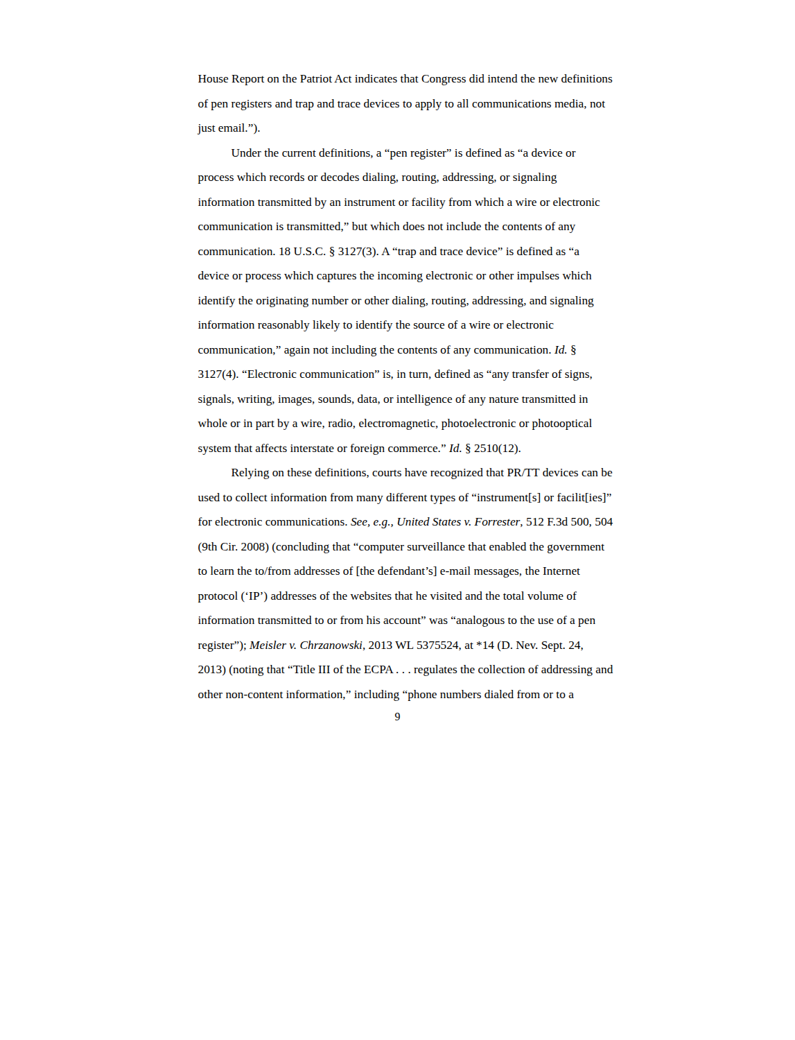House Report on the Patriot Act indicates that Congress did intend the new definitions of pen registers and trap and trace devices to apply to all communications media, not just email.”).
Under the current definitions, a “pen register” is defined as “a device or process which records or decodes dialing, routing, addressing, or signaling information transmitted by an instrument or facility from which a wire or electronic communication is transmitted,” but which does not include the contents of any communication. 18 U.S.C. § 3127(3). A “trap and trace device” is defined as “a device or process which captures the incoming electronic or other impulses which identify the originating number or other dialing, routing, addressing, and signaling information reasonably likely to identify the source of a wire or electronic communication,” again not including the contents of any communication. Id. § 3127(4). “Electronic communication” is, in turn, defined as “any transfer of signs, signals, writing, images, sounds, data, or intelligence of any nature transmitted in whole or in part by a wire, radio, electromagnetic, photoelectronic or photooptical system that affects interstate or foreign commerce.” Id. § 2510(12).
Relying on these definitions, courts have recognized that PR/TT devices can be used to collect information from many different types of “instrument[s] or facilit[ies]” for electronic communications. See, e.g., United States v. Forrester, 512 F.3d 500, 504 (9th Cir. 2008) (concluding that “computer surveillance that enabled the government to learn the to/from addresses of [the defendant’s] e-mail messages, the Internet protocol (‘IP’) addresses of the websites that he visited and the total volume of information transmitted to or from his account” was “analogous to the use of a pen register”); Meisler v. Chrzanowski, 2013 WL 5375524, at *14 (D. Nev. Sept. 24, 2013) (noting that “Title III of the ECPA . . . regulates the collection of addressing and other non-content information,” including “phone numbers dialed from or to a
9